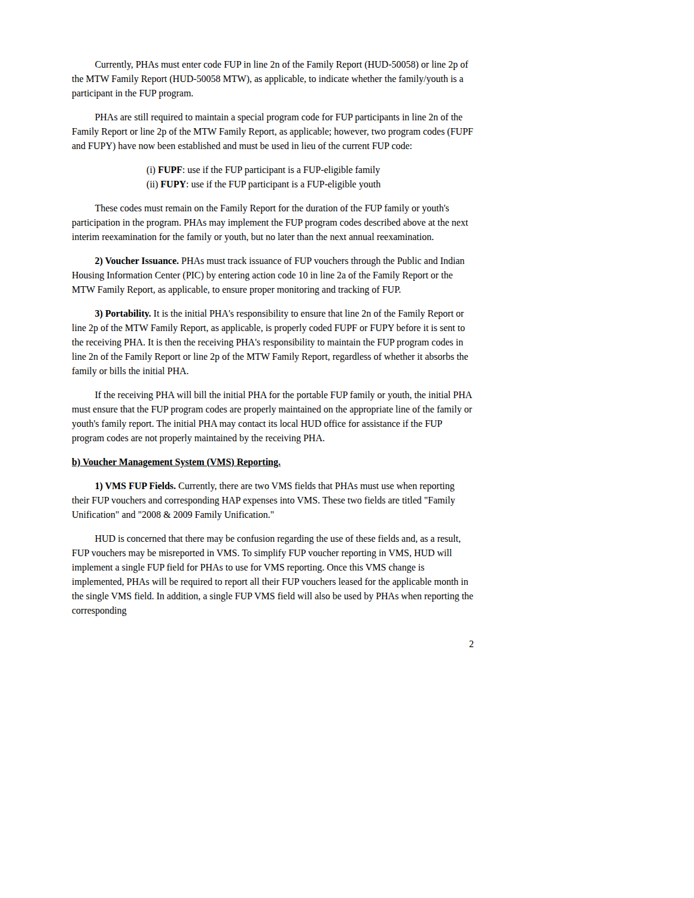Currently, PHAs must enter code FUP in line 2n of the Family Report (HUD-50058) or line 2p of the MTW Family Report (HUD-50058 MTW), as applicable, to indicate whether the family/youth is a participant in the FUP program.
PHAs are still required to maintain a special program code for FUP participants in line 2n of the Family Report or line 2p of the MTW Family Report, as applicable; however, two program codes (FUPF and FUPY) have now been established and must be used in lieu of the current FUP code:
(i) FUPF: use if the FUP participant is a FUP-eligible family
(ii) FUPY: use if the FUP participant is a FUP-eligible youth
These codes must remain on the Family Report for the duration of the FUP family or youth's participation in the program. PHAs may implement the FUP program codes described above at the next interim reexamination for the family or youth, but no later than the next annual reexamination.
2) Voucher Issuance. PHAs must track issuance of FUP vouchers through the Public and Indian Housing Information Center (PIC) by entering action code 10 in line 2a of the Family Report or the MTW Family Report, as applicable, to ensure proper monitoring and tracking of FUP.
3) Portability. It is the initial PHA's responsibility to ensure that line 2n of the Family Report or line 2p of the MTW Family Report, as applicable, is properly coded FUPF or FUPY before it is sent to the receiving PHA. It is then the receiving PHA's responsibility to maintain the FUP program codes in line 2n of the Family Report or line 2p of the MTW Family Report, regardless of whether it absorbs the family or bills the initial PHA.
If the receiving PHA will bill the initial PHA for the portable FUP family or youth, the initial PHA must ensure that the FUP program codes are properly maintained on the appropriate line of the family or youth's family report. The initial PHA may contact its local HUD office for assistance if the FUP program codes are not properly maintained by the receiving PHA.
b) Voucher Management System (VMS) Reporting.
1) VMS FUP Fields. Currently, there are two VMS fields that PHAs must use when reporting their FUP vouchers and corresponding HAP expenses into VMS. These two fields are titled "Family Unification" and "2008 & 2009 Family Unification."
HUD is concerned that there may be confusion regarding the use of these fields and, as a result, FUP vouchers may be misreported in VMS. To simplify FUP voucher reporting in VMS, HUD will implement a single FUP field for PHAs to use for VMS reporting. Once this VMS change is implemented, PHAs will be required to report all their FUP vouchers leased for the applicable month in the single VMS field. In addition, a single FUP VMS field will also be used by PHAs when reporting the corresponding
2